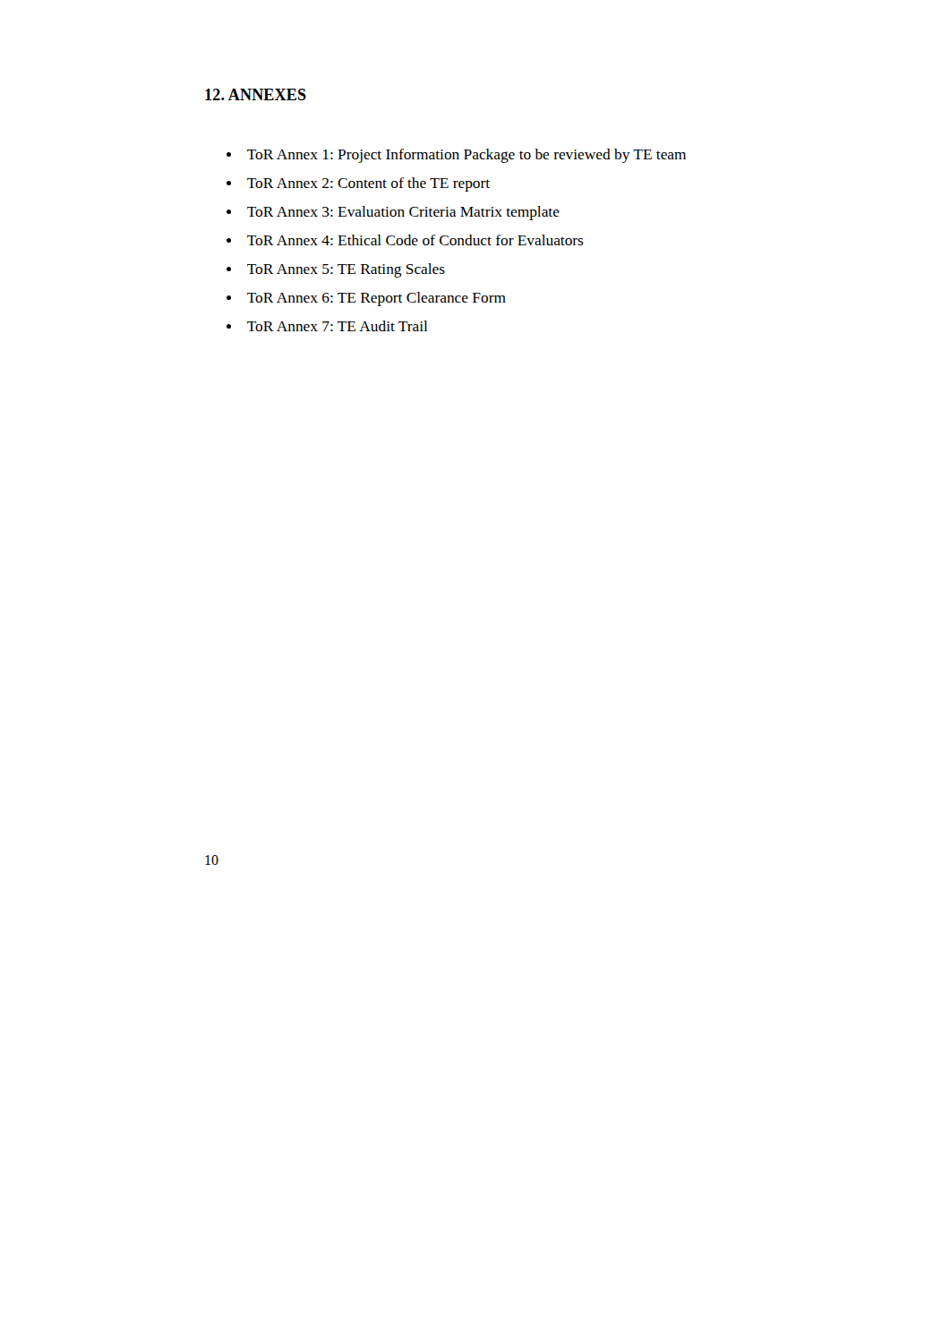12. ANNEXES
ToR Annex 1: Project Information Package to be reviewed by TE team
ToR Annex 2: Content of the TE report
ToR Annex 3: Evaluation Criteria Matrix template
ToR Annex 4: Ethical Code of Conduct for Evaluators
ToR Annex 5: TE Rating Scales
ToR Annex 6: TE Report Clearance Form
ToR Annex 7: TE Audit Trail
10